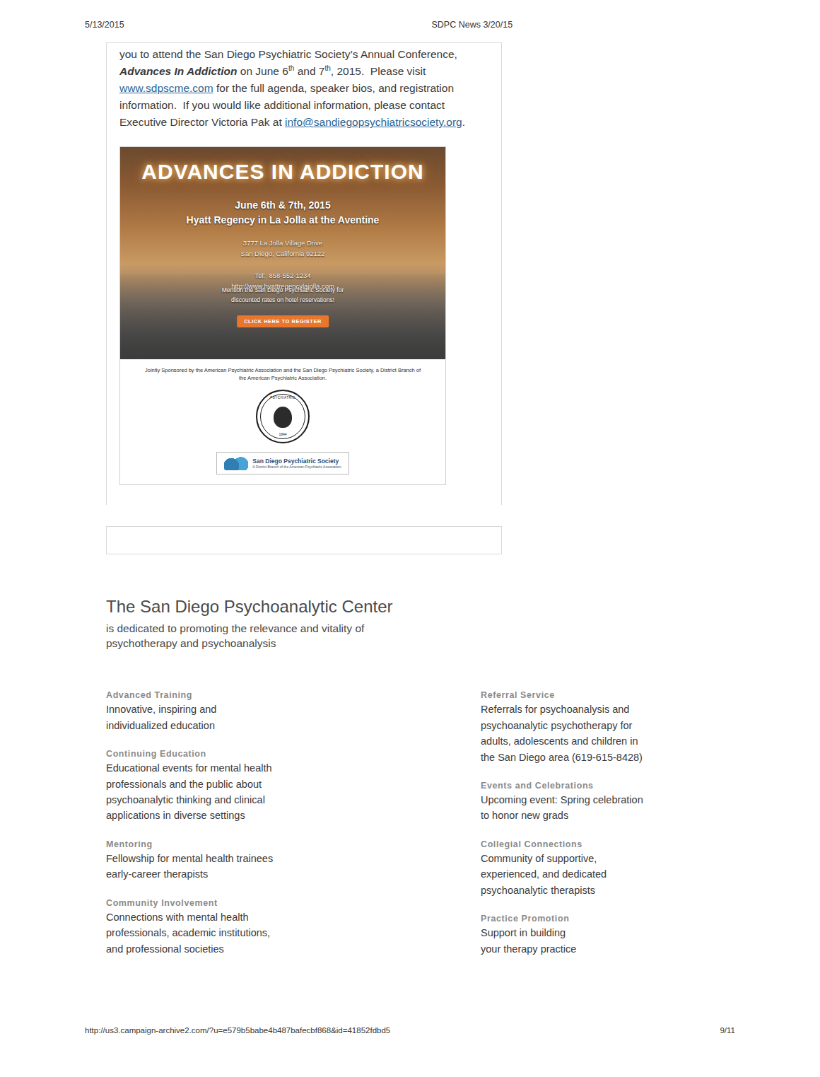5/13/2015
SDPC News 3/20/15
you to attend the San Diego Psychiatric Society’s Annual Conference, Advances In Addiction on June 6th and 7th, 2015. Please visit www.sdpscme.com for the full agenda, speaker bios, and registration information. If you would like additional information, please contact Executive Director Victoria Pak at info@sandiegopsychiatricsociety.org.
ADVANCES IN ADDICTION
June 6th & 7th, 2015
Hyatt Regency in La Jolla at the Aventine
3777 La Jolla Village Drive
San Diego, California 92122
Tel: 858-552-1234
http://www.hyattregencylajolla.com
Mention the San Diego Psychiatric Society for
discounted rates on hotel reservations!
CLICK HERE TO REGISTER
Jointly Sponsored by the American Psychiatric Association and the San Diego Psychiatric Society, a District Branch of
the American Psychiatric Association.
PSYCHIATRIC
1844
San Diego Psychiatric Society
A District Branch of the American Psychiatric Association
The San Diego Psychoanalytic Center
is dedicated to promoting the relevance and vitality of
psychotherapy and psychoanalysis
Advanced Training
Innovative, inspiring and
individualized education
Continuing Education
Educational events for mental health
professionals and the public about
psychoanalytic thinking and clinical
applications in diverse settings
Mentoring
Fellowship for mental health trainees
early-career therapists
Community Involvement
Connections with mental health
professionals, academic institutions,
and professional societies
Referral Service
Referrals for psychoanalysis and
psychoanalytic psychotherapy for
adults, adolescents and children in
the San Diego area (619-615-8428)
Events and Celebrations
Upcoming event: Spring celebration
to honor new grads
Collegial Connections
Community of supportive,
experienced, and dedicated
psychoanalytic therapists
Practice Promotion
Support in building
your therapy practice
http://us3.campaign-archive2.com/?u=e579b5babe4b487bafecbf868&id=41852fdbd5
9/11